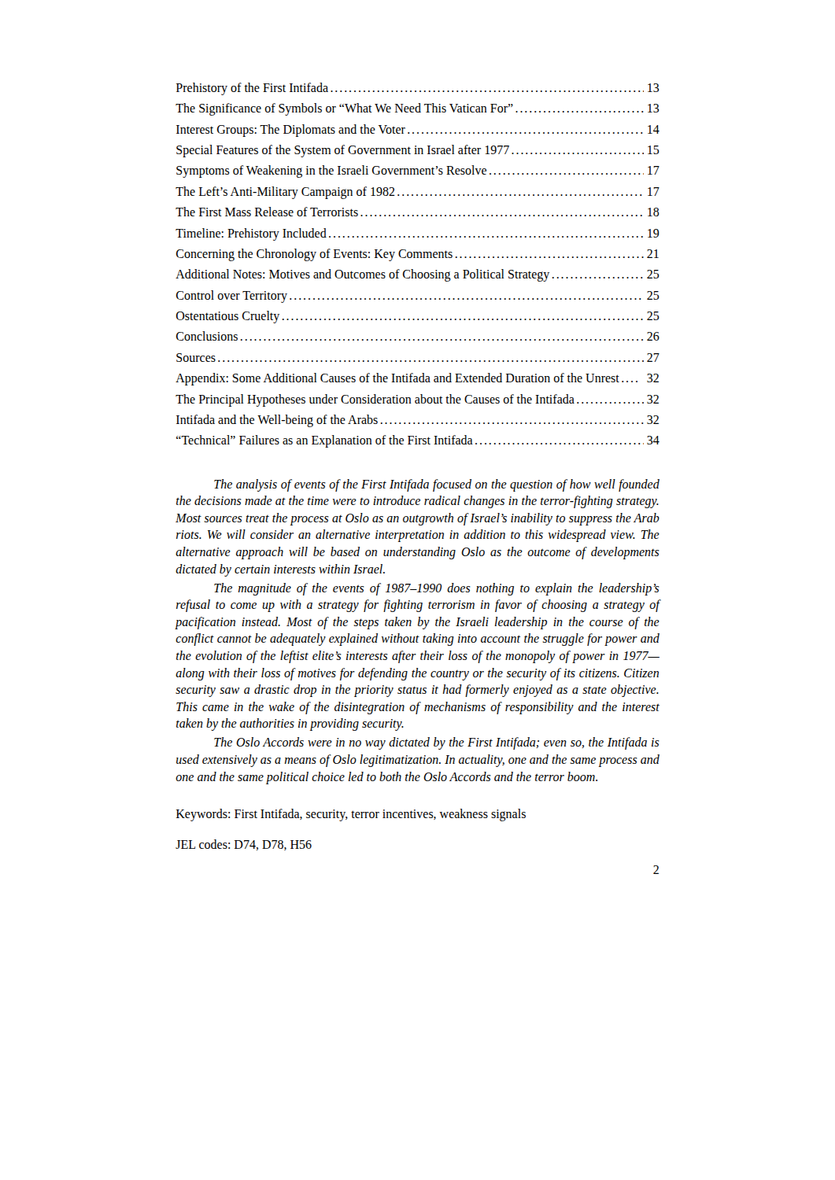Prehistory of the First Intifada.................................................................................................. 13
The Significance of Symbols or “What We Need This Vatican For”............................. 13
Interest Groups: The Diplomats and the Voter.............................................................. 14
Special Features of the System of Government in Israel after 1977................................... 15
Symptoms of Weakening in the Israeli Government’s Resolve......................................... 17
The Left’s Anti-Military Campaign of 1982..................................................................... 17
The First Mass Release of Terrorists............................................................................. 18
Timeline: Prehistory Included............................................................................................... 19
Concerning the Chronology of Events: Key Comments.................................................... 21
Additional Notes: Motives and Outcomes of Choosing a Political Strategy........................... 25
Control over Territory..................................................................................................... 25
Ostentatious Cruelty....................................................................................................... 25
Conclusions.............................................................................................................................. 26
Sources..................................................................................................................................... 27
Appendix: Some Additional Causes of the Intifada and Extended Duration of the Unrest.... 32
The Principal Hypotheses under Consideration about the Causes of the Intifada............... 32
Intifada and the Well-being of the Arabs......................................................................... 32
“Technical” Failures as an Explanation of the First Intifada............................................. 34
The analysis of events of the First Intifada focused on the question of how well founded the decisions made at the time were to introduce radical changes in the terror-fighting strategy. Most sources treat the process at Oslo as an outgrowth of Israel’s inability to suppress the Arab riots. We will consider an alternative interpretation in addition to this widespread view. The alternative approach will be based on understanding Oslo as the outcome of developments dictated by certain interests within Israel.
The magnitude of the events of 1987–1990 does nothing to explain the leadership’s refusal to come up with a strategy for fighting terrorism in favor of choosing a strategy of pacification instead. Most of the steps taken by the Israeli leadership in the course of the conflict cannot be adequately explained without taking into account the struggle for power and the evolution of the leftist elite’s interests after their loss of the monopoly of power in 1977—along with their loss of motives for defending the country or the security of its citizens. Citizen security saw a drastic drop in the priority status it had formerly enjoyed as a state objective. This came in the wake of the disintegration of mechanisms of responsibility and the interest taken by the authorities in providing security.
The Oslo Accords were in no way dictated by the First Intifada; even so, the Intifada is used extensively as a means of Oslo legitimatization. In actuality, one and the same process and one and the same political choice led to both the Oslo Accords and the terror boom.
Keywords: First Intifada, security, terror incentives, weakness signals
JEL codes: D74, D78, H56
2